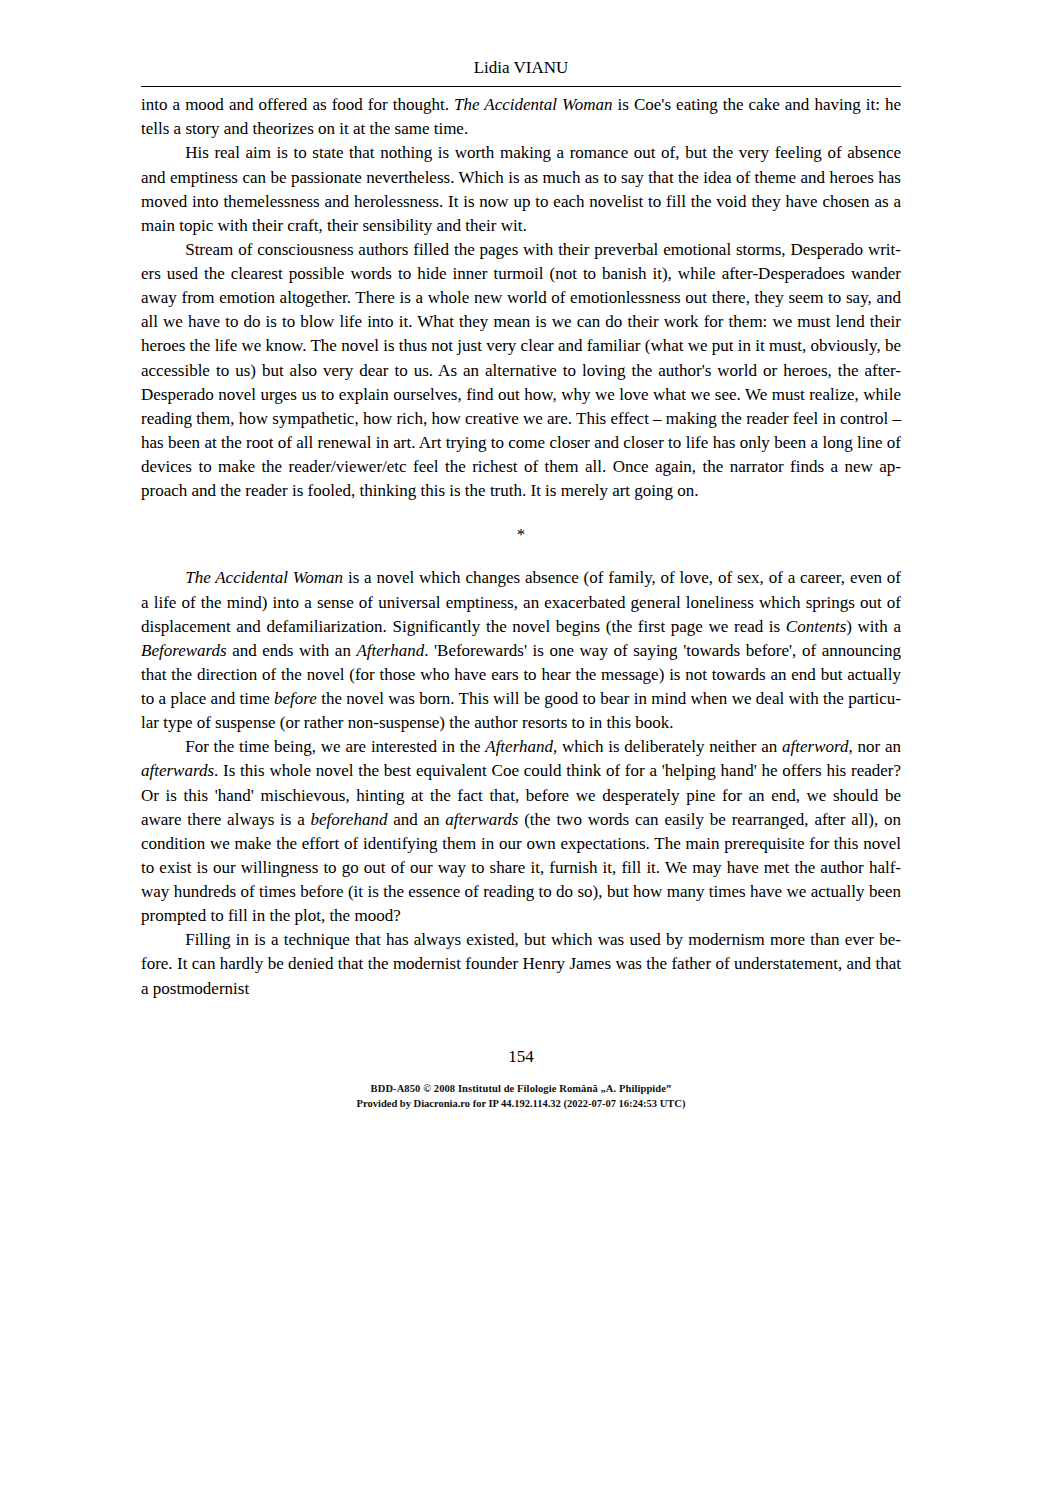Lidia VIANU
into a mood and offered as food for thought. The Accidental Woman is Coe's eating the cake and having it: he tells a story and theorizes on it at the same time.
His real aim is to state that nothing is worth making a romance out of, but the very feeling of absence and emptiness can be passionate nevertheless. Which is as much as to say that the idea of theme and heroes has moved into themelessness and herolessness. It is now up to each novelist to fill the void they have chosen as a main topic with their craft, their sensibility and their wit.
Stream of consciousness authors filled the pages with their preverbal emotional storms, Desperado writers used the clearest possible words to hide inner turmoil (not to banish it), while after-Desperadoes wander away from emotion altogether. There is a whole new world of emotionlessness out there, they seem to say, and all we have to do is to blow life into it. What they mean is we can do their work for them: we must lend their heroes the life we know. The novel is thus not just very clear and familiar (what we put in it must, obviously, be accessible to us) but also very dear to us. As an alternative to loving the author's world or heroes, the after-Desperado novel urges us to explain ourselves, find out how, why we love what we see. We must realize, while reading them, how sympathetic, how rich, how creative we are. This effect – making the reader feel in control – has been at the root of all renewal in art. Art trying to come closer and closer to life has only been a long line of devices to make the reader/viewer/etc feel the richest of them all. Once again, the narrator finds a new approach and the reader is fooled, thinking this is the truth. It is merely art going on.
*
The Accidental Woman is a novel which changes absence (of family, of love, of sex, of a career, even of a life of the mind) into a sense of universal emptiness, an exacerbated general loneliness which springs out of displacement and defamiliarization. Significantly the novel begins (the first page we read is Contents) with a Beforewards and ends with an Afterhand. 'Beforewards' is one way of saying 'towards before', of announcing that the direction of the novel (for those who have ears to hear the message) is not towards an end but actually to a place and time before the novel was born. This will be good to bear in mind when we deal with the particular type of suspense (or rather non-suspense) the author resorts to in this book.
For the time being, we are interested in the Afterhand, which is deliberately neither an afterword, nor an afterwards. Is this whole novel the best equivalent Coe could think of for a 'helping hand' he offers his reader? Or is this 'hand' mischievous, hinting at the fact that, before we desperately pine for an end, we should be aware there always is a beforehand and an afterwards (the two words can easily be rearranged, after all), on condition we make the effort of identifying them in our own expectations. The main prerequisite for this novel to exist is our willingness to go out of our way to share it, furnish it, fill it. We may have met the author halfway hundreds of times before (it is the essence of reading to do so), but how many times have we actually been prompted to fill in the plot, the mood?
Filling in is a technique that has always existed, but which was used by modernism more than ever before. It can hardly be denied that the modernist founder Henry James was the father of understatement, and that a postmodernist
154
BDD-A850 © 2008 Institutul de Filologie Română „A. Philippide”
Provided by Diacronia.ro for IP 44.192.114.32 (2022-07-07 16:24:53 UTC)